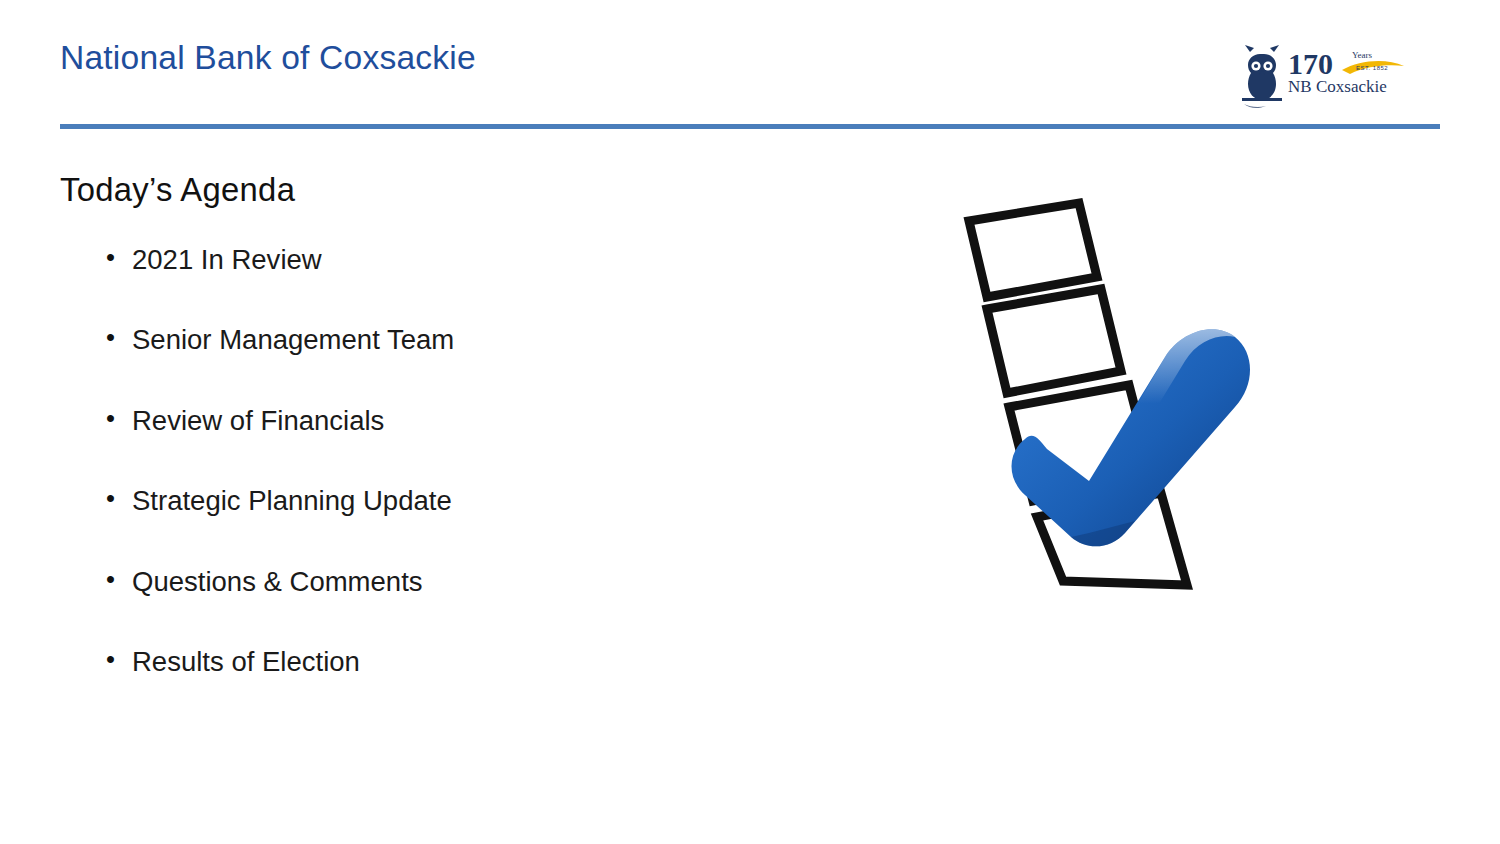National Bank of Coxsackie
170 Years EST. 1852 NB Coxsackie
Today’s Agenda
2021 In Review
Senior Management Team
Review of Financials
Strategic Planning Update
Questions & Comments
Results of Election